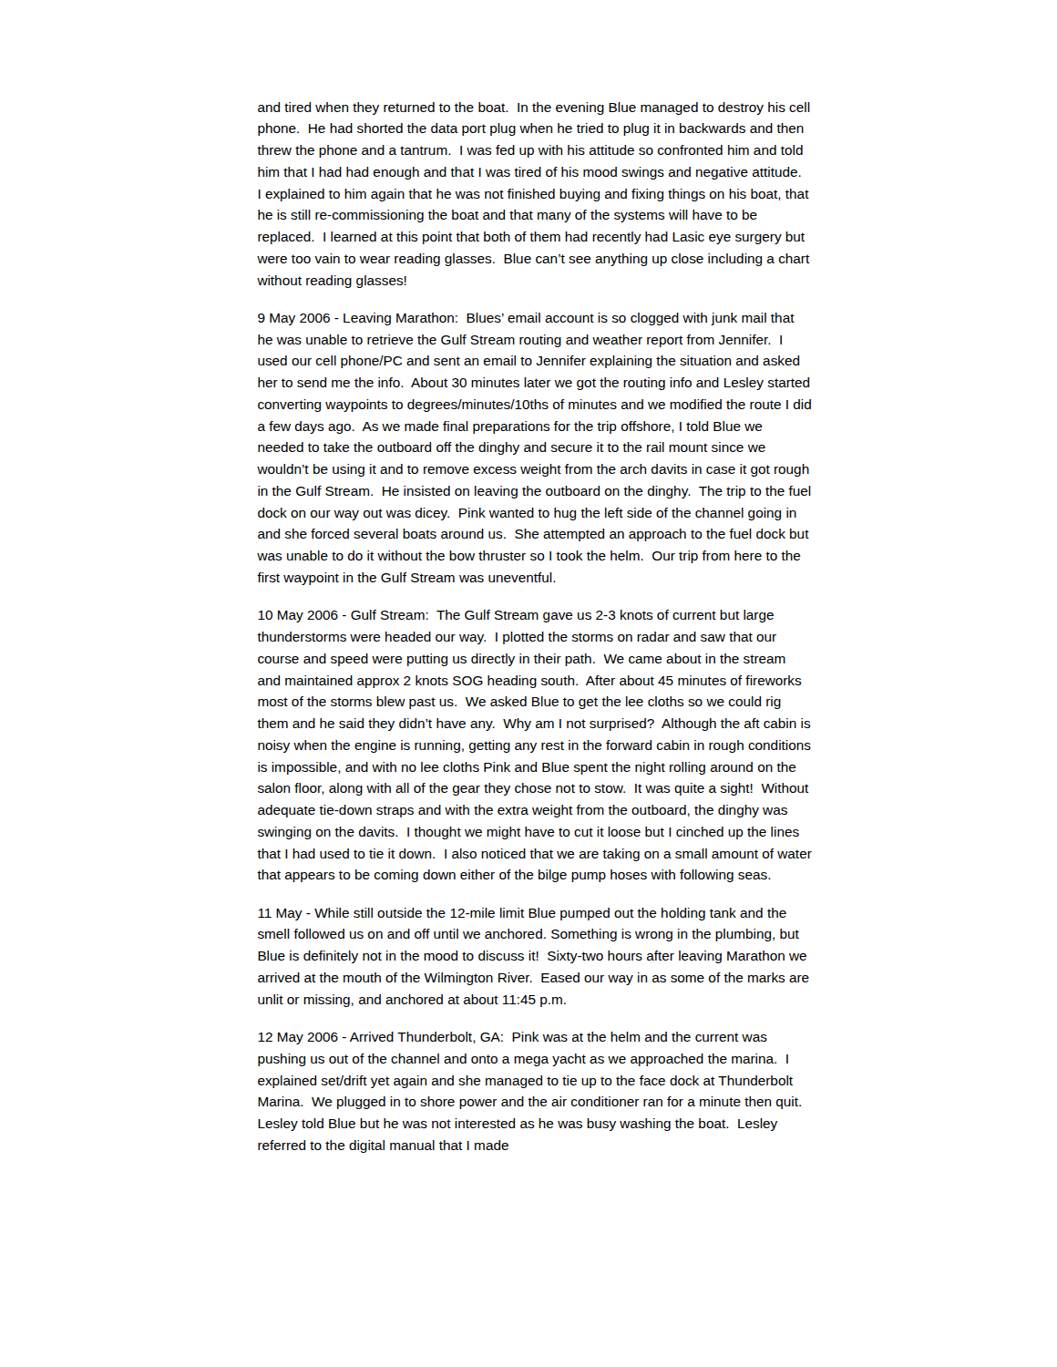and tired when they returned to the boat. In the evening Blue managed to destroy his cell phone. He had shorted the data port plug when he tried to plug it in backwards and then threw the phone and a tantrum. I was fed up with his attitude so confronted him and told him that I had had enough and that I was tired of his mood swings and negative attitude. I explained to him again that he was not finished buying and fixing things on his boat, that he is still re-commissioning the boat and that many of the systems will have to be replaced. I learned at this point that both of them had recently had Lasic eye surgery but were too vain to wear reading glasses. Blue can’t see anything up close including a chart without reading glasses!
9 May 2006 - Leaving Marathon: Blues’ email account is so clogged with junk mail that he was unable to retrieve the Gulf Stream routing and weather report from Jennifer. I used our cell phone/PC and sent an email to Jennifer explaining the situation and asked her to send me the info. About 30 minutes later we got the routing info and Lesley started converting waypoints to degrees/minutes/10ths of minutes and we modified the route I did a few days ago. As we made final preparations for the trip offshore, I told Blue we needed to take the outboard off the dinghy and secure it to the rail mount since we wouldn’t be using it and to remove excess weight from the arch davits in case it got rough in the Gulf Stream. He insisted on leaving the outboard on the dinghy. The trip to the fuel dock on our way out was dicey. Pink wanted to hug the left side of the channel going in and she forced several boats around us. She attempted an approach to the fuel dock but was unable to do it without the bow thruster so I took the helm. Our trip from here to the first waypoint in the Gulf Stream was uneventful.
10 May 2006 - Gulf Stream: The Gulf Stream gave us 2-3 knots of current but large thunderstorms were headed our way. I plotted the storms on radar and saw that our course and speed were putting us directly in their path. We came about in the stream and maintained approx 2 knots SOG heading south. After about 45 minutes of fireworks most of the storms blew past us. We asked Blue to get the lee cloths so we could rig them and he said they didn’t have any. Why am I not surprised? Although the aft cabin is noisy when the engine is running, getting any rest in the forward cabin in rough conditions is impossible, and with no lee cloths Pink and Blue spent the night rolling around on the salon floor, along with all of the gear they chose not to stow. It was quite a sight! Without adequate tie-down straps and with the extra weight from the outboard, the dinghy was swinging on the davits. I thought we might have to cut it loose but I cinched up the lines that I had used to tie it down. I also noticed that we are taking on a small amount of water that appears to be coming down either of the bilge pump hoses with following seas.
11 May - While still outside the 12-mile limit Blue pumped out the holding tank and the smell followed us on and off until we anchored. Something is wrong in the plumbing, but Blue is definitely not in the mood to discuss it! Sixty-two hours after leaving Marathon we arrived at the mouth of the Wilmington River. Eased our way in as some of the marks are unlit or missing, and anchored at about 11:45 p.m.
12 May 2006 - Arrived Thunderbolt, GA: Pink was at the helm and the current was pushing us out of the channel and onto a mega yacht as we approached the marina. I explained set/drift yet again and she managed to tie up to the face dock at Thunderbolt Marina. We plugged in to shore power and the air conditioner ran for a minute then quit. Lesley told Blue but he was not interested as he was busy washing the boat. Lesley referred to the digital manual that I made